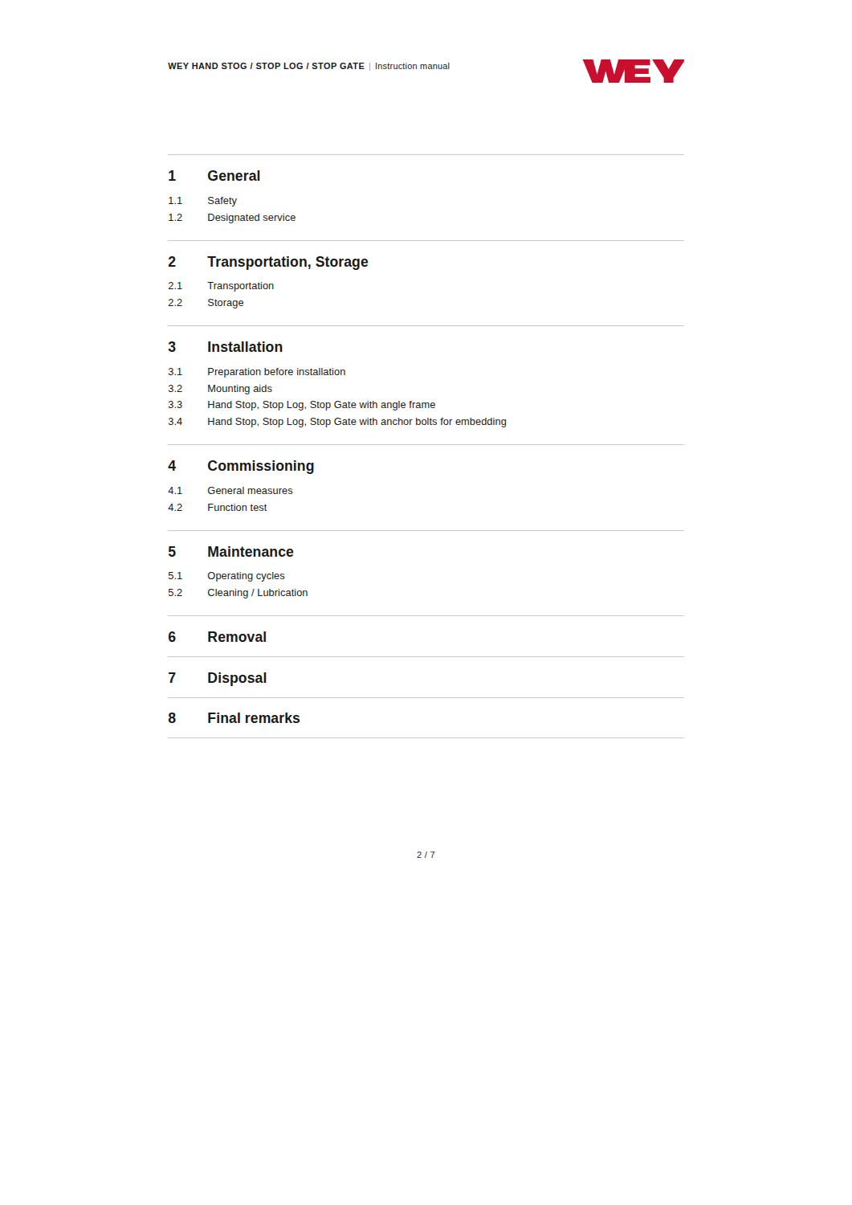WEY HAND STOG / STOP LOG / STOP GATE|Instruction manual
®
1 General
1.1 Safety
1.2 Designated service
2 Transportation, Storage
2.1 Transportation
2.2 Storage
3 Installation
3.1 Preparation before installation
3.2 Mounting aids
3.3 Hand Stop, Stop Log, Stop Gate with angle frame
3.4 Hand Stop, Stop Log, Stop Gate with anchor bolts for embedding
4 Commissioning
4.1 General measures
4.2 Function test
5 Maintenance
5.1 Operating cycles
5.2 Cleaning / Lubrication
6 Removal
7 Disposal
8 Final remarks
2 / 7